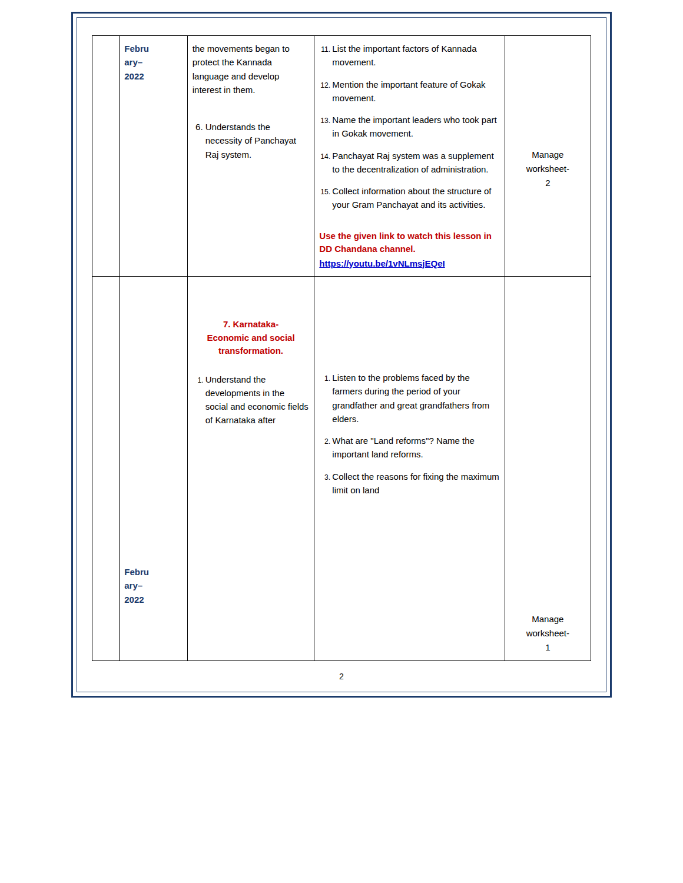| | Febru ary– 2022 | the movements began to protect the Kannada language and develop interest in them. Understands the necessity of Panchayat Raj system. | List the important factors of Kannada movement. Mention the important feature of Gokak movement. Name the important leaders who took part in Gokak movement. Panchayat Raj system was a supplement to the decentralization of administration. Collect information about the structure of your Gram Panchayat and its activities. Use the given link to watch this lesson in DD Chandana channel. https://youtu.be/1vNLmsjEQeI | Manage worksheet- 2 |
| | Febru ary– 2022 | 7. Karnataka- Economic and social transformation. Understand the developments in the social and economic fields of Karnataka after | Listen to the problems faced by the farmers during the period of your grandfather and great grandfathers from elders. What are "Land reforms"? Name the important land reforms. Collect the reasons for fixing the maximum limit on land | Manage worksheet- 1 |
2